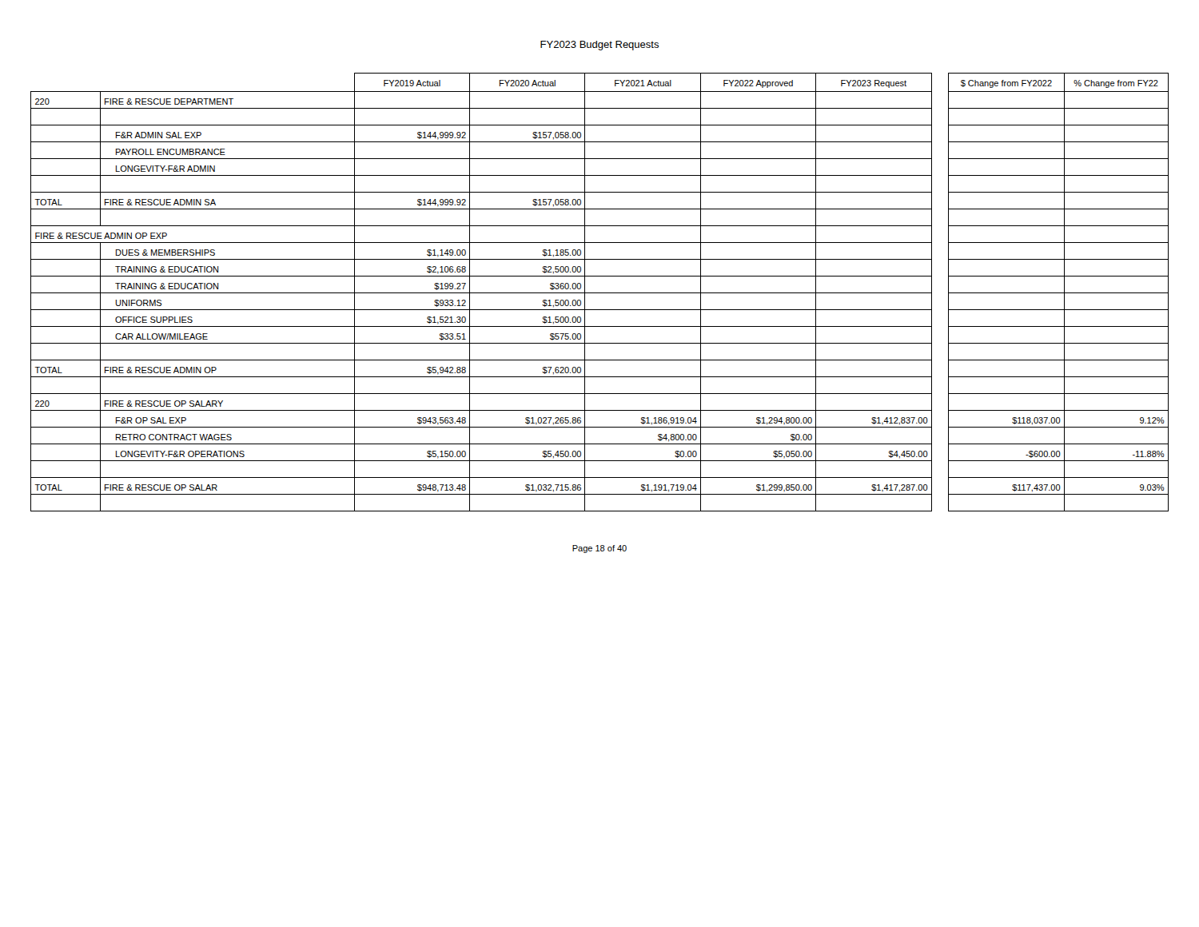FY2023 Budget Requests
| | | FY2019 Actual | FY2020 Actual | FY2021 Actual | FY2022 Approved | FY2023 Request | | $ Change from FY2022 | % Change from FY22 |
| --- | --- | --- | --- | --- | --- | --- | --- | --- | --- |
| 220 | FIRE & RESCUE DEPARTMENT | | | | | | | | |
| | F&R ADMIN SAL EXP | $144,999.92 | $157,058.00 | | | | | | |
| | PAYROLL ENCUMBRANCE | | | | | | | | |
| | LONGEVITY-F&R ADMIN | | | | | | | | |
| TOTAL | FIRE & RESCUE ADMIN SA | $144,999.92 | $157,058.00 | | | | | | |
| FIRE & RESCUE ADMIN OP EXP | | | | | | | | |
| | DUES & MEMBERSHIPS | $1,149.00 | $1,185.00 | | | | | | |
| | TRAINING & EDUCATION | $2,106.68 | $2,500.00 | | | | | | |
| | TRAINING & EDUCATION | $199.27 | $360.00 | | | | | | |
| | UNIFORMS | $933.12 | $1,500.00 | | | | | | |
| | OFFICE SUPPLIES | $1,521.30 | $1,500.00 | | | | | | |
| | CAR ALLOW/MILEAGE | $33.51 | $575.00 | | | | | | |
| TOTAL | FIRE & RESCUE ADMIN OP | $5,942.88 | $7,620.00 | | | | | | |
| 220 | FIRE & RESCUE OP SALARY | | | | | | | | |
| | F&R OP SAL EXP | $943,563.48 | $1,027,265.86 | $1,186,919.04 | $1,294,800.00 | $1,412,837.00 | | $118,037.00 | 9.12% |
| | RETRO CONTRACT WAGES | | | $4,800.00 | $0.00 | | | | |
| | LONGEVITY-F&R OPERATIONS | $5,150.00 | $5,450.00 | $0.00 | $5,050.00 | $4,450.00 | | -$600.00 | -11.88% |
| TOTAL | FIRE & RESCUE OP SALAR | $948,713.48 | $1,032,715.86 | $1,191,719.04 | $1,299,850.00 | $1,417,287.00 | | $117,437.00 | 9.03% |
Page 18 of 40